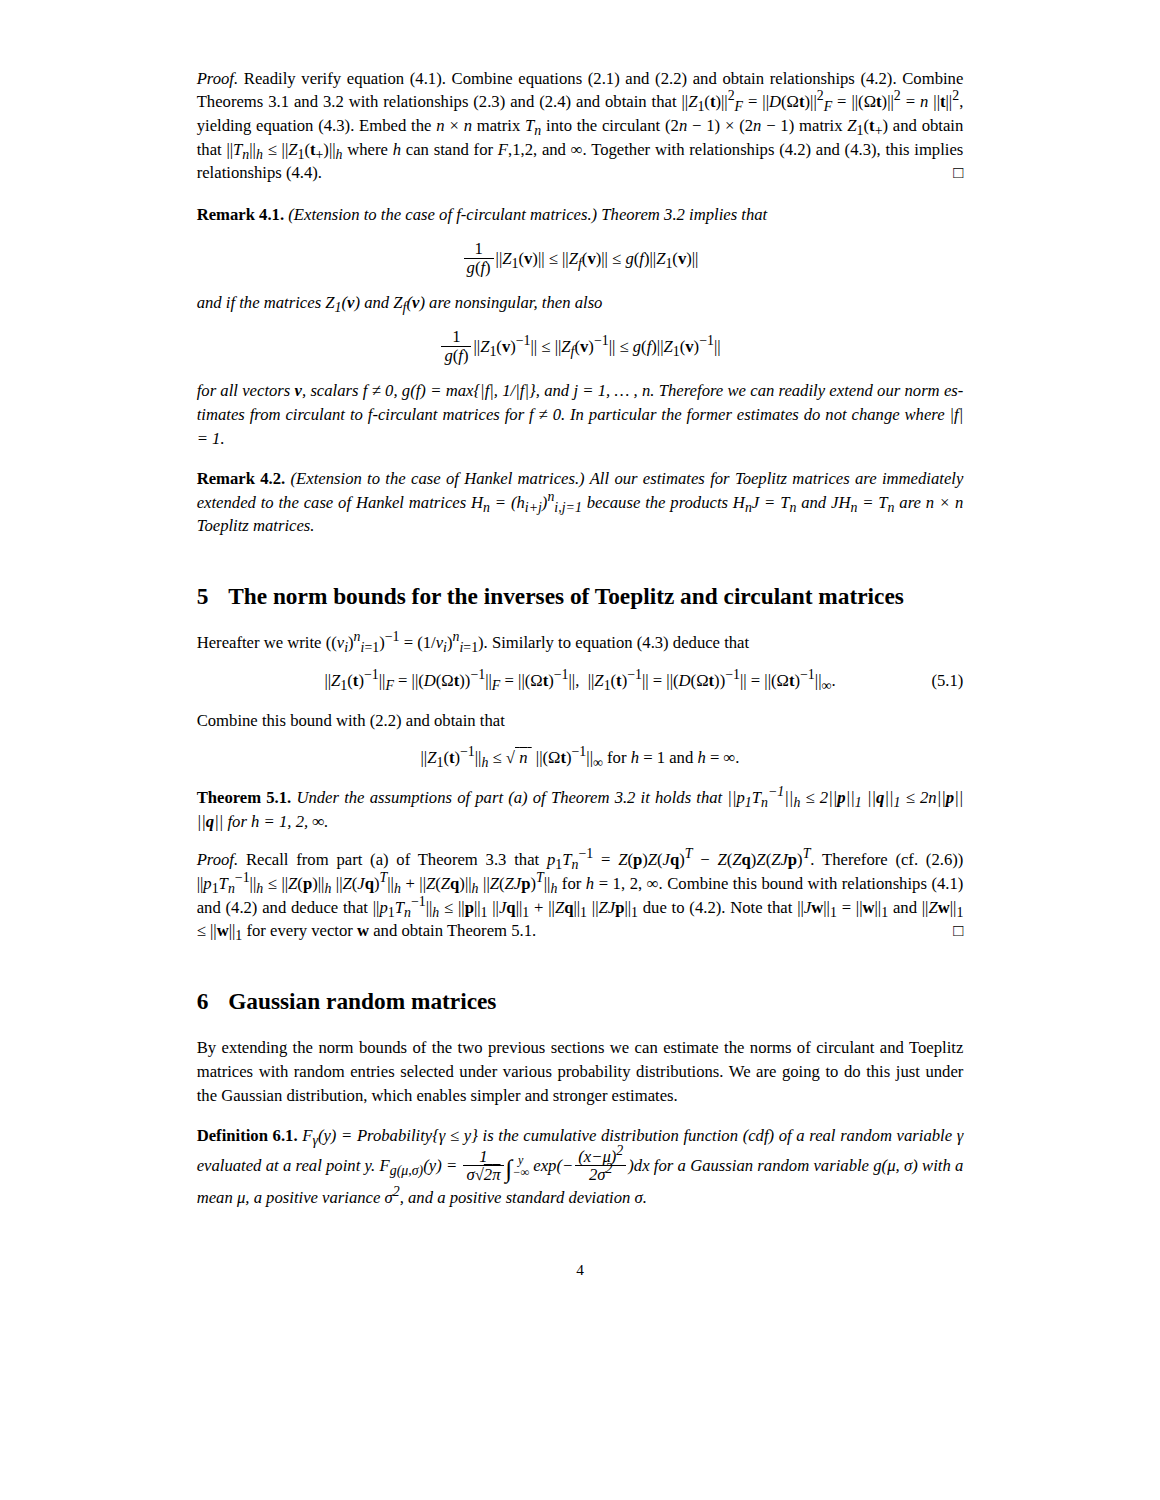Proof. Readily verify equation (4.1). Combine equations (2.1) and (2.2) and obtain relationships (4.2). Combine Theorems 3.1 and 3.2 with relationships (2.3) and (2.4) and obtain that ||Z1(t)||2F = ||D(Ωt)||2F = ||(Ωt)||2 = n ||t||2, yielding equation (4.3). Embed the n × n matrix Tn into the circulant (2n − 1) × (2n − 1) matrix Z1(t+) and obtain that ||Tn||h ≤ ||Z1(t+)||h where h can stand for F,1,2, and ∞. Together with relationships (4.2) and (4.3), this implies relationships (4.4). □
Remark 4.1. (Extension to the case of f-circulant matrices.) Theorem 3.2 implies that
1 g(f)||Z1(v)|| ≤ ||Zf(v)|| ≤ g(f)||Z1(v)||
and if the matrices Z1(v) and Zf(v) are nonsingular, then also
1 g(f)||Z1(v)−1|| ≤ ||Zf(v)−1|| ≤ g(f)||Z1(v)−1||
for all vectors v, scalars f ≠ 0, g(f) = max{|f|, 1/|f|}, and j = 1, … , n. Therefore we can readily extend our norm estimates from circulant to f-circulant matrices for f ≠ 0. In particular the former estimates do not change where |f| = 1.
Remark 4.2. (Extension to the case of Hankel matrices.) All our estimates for Toeplitz matrices are immediately extended to the case of Hankel matrices Hn = (hi+j)ni,j=1 because the products HnJ = Tn and JHn = Tn are n × n Toeplitz matrices.
5 The norm bounds for the inverses of Toeplitz and circulant matrices
Hereafter we write ((vi)ni=1)−1 = (1/vi)ni=1). Similarly to equation (4.3) deduce that
||Z1(t)−1||F = ||(D(Ωt))−1||F = ||(Ωt)−1||, ||Z1(t)−1|| = ||(D(Ωt))−1|| = ||(Ωt)−1||∞. (5.1)
Combine this bound with (2.2) and obtain that
||Z1(t)−1||h ≤ √ n ||(Ωt)−1||∞ for h = 1 and h = ∞.
Theorem 5.1. Under the assumptions of part (a) of Theorem 3.2 it holds that ||p1Tn−1||h ≤ 2||p||1 ||q||1 ≤ 2n||p|| ||q|| for h = 1, 2, ∞.
Proof. Recall from part (a) of Theorem 3.3 that p1Tn−1 = Z(p)Z(Jq)T − Z(Zq)Z(ZJ p)T. Therefore (cf. (2.6)) ||p1Tn−1||h ≤ ||Z(p)||h ||Z(Jq)T||h + ||Z(Zq)||h ||Z(ZJ p)T||h for h = 1, 2, ∞. Combine this bound with relationships (4.1) and (4.2) and deduce that ||p1Tn−1||h ≤ ||p||1 ||Jq||1 + ||Zq||1 ||ZJ p||1 due to (4.2). Note that ||Jw||1 = ||w||1 and ||Zw||1 ≤ ||w||1 for every vector w and obtain Theorem 5.1. □
6 Gaussian random matrices
By extending the norm bounds of the two previous sections we can estimate the norms of circulant and Toeplitz matrices with random entries selected under various probability distributions. We are going to do this just under the Gaussian distribution, which enables simpler and stronger estimates.
Definition 6.1. Fγ(y) = Probability{γ ≤ y} is the cumulative distribution function (cdf) of a real random variable γ evaluated at a real point y. Fg(μ,σ)(y) = 1 σ√2π∫y−∞ exp(−(x−μ)22σ2)dx for a Gaussian random variable g(μ, σ) with a mean μ, a positive variance σ2, and a positive standard deviation σ.
4